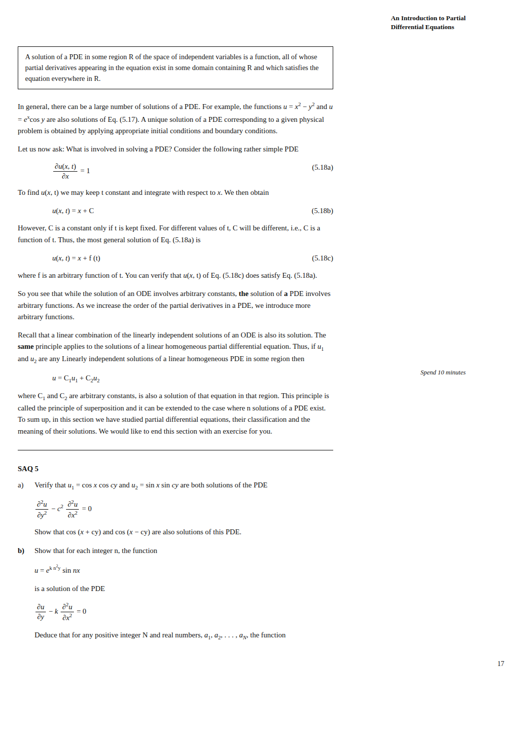An Introduction to Partial
Differential Equations
A solution of a PDE in some region R of the space of independent variables is a function, all of whose partial derivatives appearing in the equation exist in some domain containing R and which satisfies the equation everywhere in R.
In general, there can be a large number of solutions of a PDE. For example, the functions u = x2 − y2 and u = excos y are also solutions of Eq. (5.17). A unique solution of a PDE corresponding to a given physical problem is obtained by applying appropriate initial conditions and boundary conditions.
Let us now ask: What is involved in solving a PDE? Consider the following rather simple PDE
∂u(x, t)∂x = 1 (5.18a)
To find u(x, t) we may keep t constant and integrate with respect to x. We then obtain
u(x, t) = x + C (5.18b)
However, C is a constant only if t is kept fixed. For different values of t, C will be different, i.e., C is a function of t. Thus, the most general solution of Eq. (5.18a) is
u(x, t) = x + f (t) (5.18c)
where f is an arbitrary function of t. You can verify that u(x, t) of Eq. (5.18c) does satisfy Eq. (5.18a).
So you see that while the solution of an ODE involves arbitrary constants, the solution of a PDE involves arbitrary functions. As we increase the order of the partial derivatives in a PDE, we introduce more arbitrary functions.
Recall that a linear combination of the linearly independent solutions of an ODE is also its solution. The same principle applies to the solutions of a linear homogeneous partial differential equation. Thus, if u1 and u2 are any Linearly independent solutions of a linear homogeneous PDE in some region then
u = C1u1 + C2u2
where C1 and C2 are arbitrary constants, is also a solution of that equation in that region. This principle is called the principle of superposition and it can be extended to the case where n solutions of a PDE exist. To sum up, in this section we have studied partial differential equations, their classification and the meaning of their solutions. We would like to end this section with an exercise for you.
SAQ 5
a) Verify that u1 = cos x cos cy and u2 = sin x sin cy are both solutions of the PDE
∂2u∂y2 − c2 ∂2u∂x2 = 0
Show that cos (x + cy) and cos (x − cy) are also solutions of this PDE.
b) Show that for each integer n, the function
u = ek n2y sin nx
is a solution of the PDE
∂u∂y − k ∂2u∂x2 = 0
Deduce that for any positive integer N and real numbers, a1, a2, . . . , aN, the function
Spend 10 minutes
17